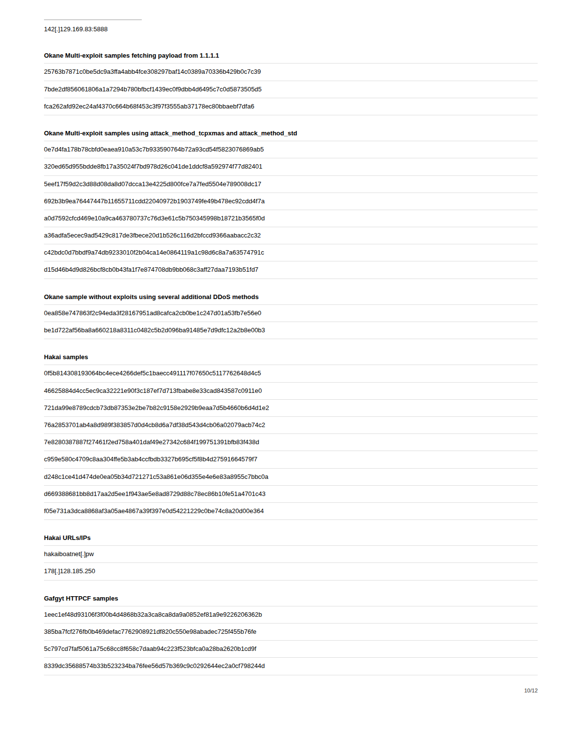142[.]129.169.83:5888
Okane Multi-exploit samples fetching payload from 1.1.1.1
25763b7871c0be5dc9a3ffa4abb4fce308297baf14c0389a70336b429b0c7c39
7bde2df856061806a1a7294b780bfbcf1439ec0f9dbb4d6495c7c0d5873505d5
fca262afd92ec24af4370c664b68f453c3f97f3555ab37178ec80bbaebf7dfa6
Okane Multi-exploit samples using attack_method_tcpxmas and attack_method_std
0e7d4fa178b78cbfd0eaea910a53c7b933590764b72a93cd54f5823076869ab5
320ed65d955bdde8fb17a35024f7bd978d26c041de1ddcf8a592974f77d82401
5eef17f59d2c3d88d08da8d07dcca13e4225d800fce7a7fed5504e789008dc17
692b3b9ea76447447b11655711cdd22040972b1903749fe49b478ec92cdd4f7a
a0d7592cfcd469e10a9ca463780737c76d3e61c5b750345998b18721b3565f0d
a36adfa5ecec9ad5429c817de3fbece20d1b526c116d2bfccd9366aabacc2c32
c42bdc0d7bbdf9a74db9233010f2b04ca14e0864119a1c98d6c8a7a63574791c
d15d46b4d9d826bcf8cb0b43fa1f7e874708db9bb068c3aff27daa7193b51fd7
Okane sample without exploits using several additional DDoS methods
0ea858e747863f2c94eda3f28167951ad8cafca2cb0be1c247d01a53fb7e56e0
be1d722af56ba8a660218a8311c0482c5b2d096ba91485e7d9dfc12a2b8e00b3
Hakai samples
0f5b814308193064bc4ece4266def5c1baecc491117f07650c5117762648d4c5
46625884d4cc5ec9ca32221e90f3c187ef7d713fbabe8e33cad843587c0911e0
721da99e8789cdcb73db87353e2be7b82c9158e2929b9eaa7d5b4660b6d4d1e2
76a2853701ab4a8d989f383857d0d4cb8d6a7df38d543d4cb06a02079acb74c2
7e8280387887f27461f2ed758a401daf49e27342c684f199751391bfb83f438d
c959e580c4709c8aa304ffe5b3ab4ccfbdb3327b695cf5f8b4d27591664579f7
d248c1ce41d474de0ea05b34d721271c53a861e06d355e4e6e83a8955c7bbc0a
d669388681bb8d17aa2d5ee1f943ae5e8ad8729d88c78ec86b10fe51a4701c43
f05e731a3dca8868af3a05ae4867a39f397e0d54221229c0be74c8a20d00e364
Hakai URLs/IPs
hakaiboatnet[.]pw
178[.]128.185.250
Gafgyt HTTPCF samples
1eec1ef48d93106f3f00b4d4868b32a3ca8ca8da9a0852ef81a9e9226206362b
385ba7fcf276fb0b469defac7762908921df820c550e98abadec725f455b76fe
5c797cd7faf5061a75c68cc8f658c7daab94c223f523bfca0a28ba2620b1cd9f
8339dc35688574b33b523234ba76fee56d57b369c9c0292644ec2a0cf798244d
10/12